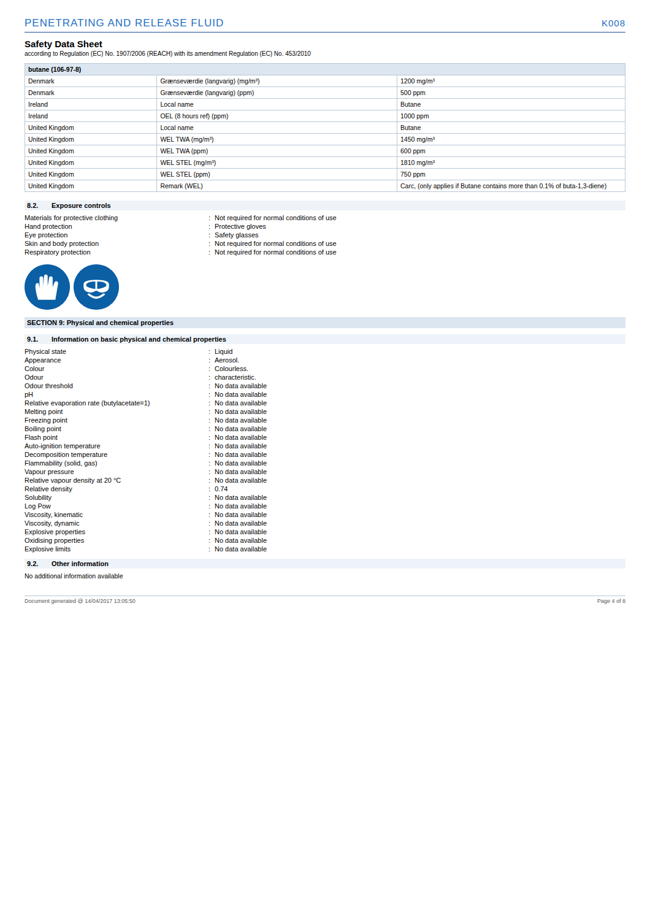PENETRATING AND RELEASE FLUID
K008
Safety Data Sheet
according to Regulation (EC) No. 1907/2006 (REACH) with its amendment Regulation (EC) No. 453/2010
| butane (106-97-8) |
| Denmark | Grænseværdie (langvarig) (mg/m³) | 1200 mg/m³ |
| Denmark | Grænseværdie (langvarig) (ppm) | 500 ppm |
| Ireland | Local name | Butane |
| Ireland | OEL (8 hours ref) (ppm) | 1000 ppm |
| United Kingdom | Local name | Butane |
| United Kingdom | WEL TWA (mg/m³) | 1450 mg/m³ |
| United Kingdom | WEL TWA (ppm) | 600 ppm |
| United Kingdom | WEL STEL (mg/m³) | 1810 mg/m³ |
| United Kingdom | WEL STEL (ppm) | 750 ppm |
| United Kingdom | Remark (WEL) | Carc, (only applies if Butane contains more than 0.1% of buta-1,3-diene) |
8.2. Exposure controls
Materials for protective clothing
:
Not required for normal conditions of use
Hand protection
:
Protective gloves
Eye protection
:
Safety glasses
Skin and body protection
:
Not required for normal conditions of use
Respiratory protection
:
Not required for normal conditions of use
SECTION 9: Physical and chemical properties
9.1. Information on basic physical and chemical properties
Physical state
:
Liquid
Appearance
:
Aerosol.
Colour
:
Colourless.
Odour
:
characteristic.
Odour threshold
:
No data available
pH
:
No data available
Relative evaporation rate (butylacetate=1)
:
No data available
Melting point
:
No data available
Freezing point
:
No data available
Boiling point
:
No data available
Flash point
:
No data available
Auto-ignition temperature
:
No data available
Decomposition temperature
:
No data available
Flammability (solid, gas)
:
No data available
Vapour pressure
:
No data available
Relative vapour density at 20 °C
:
No data available
Relative density
:
0.74
Solubility
:
No data available
Log Pow
:
No data available
Viscosity, kinematic
:
No data available
Viscosity, dynamic
:
No data available
Explosive properties
:
No data available
Oxidising properties
:
No data available
Explosive limits
:
No data available
9.2. Other information
No additional information available
Document generated @ 14/04/2017 13:05:50
Page 4 of 8